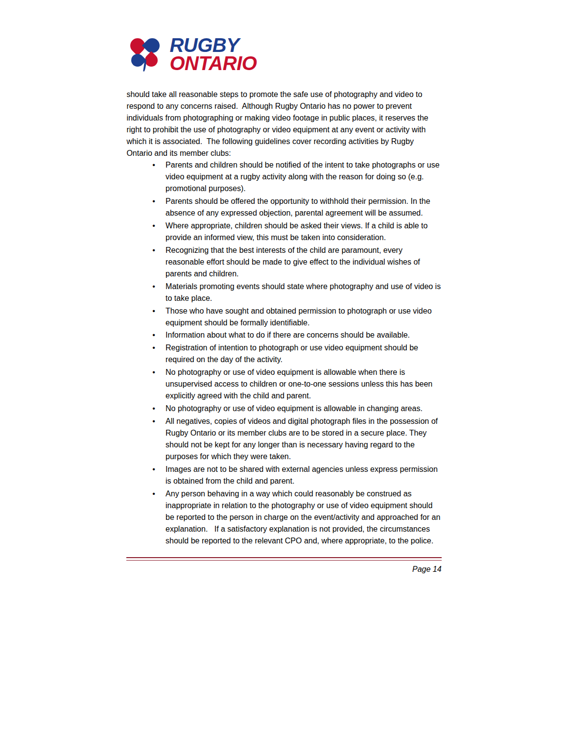RUGBY ONTARIO
should take all reasonable steps to promote the safe use of photography and video to respond to any concerns raised. Although Rugby Ontario has no power to prevent individuals from photographing or making video footage in public places, it reserves the right to prohibit the use of photography or video equipment at any event or activity with which it is associated. The following guidelines cover recording activities by Rugby Ontario and its member clubs:
Parents and children should be notified of the intent to take photographs or use video equipment at a rugby activity along with the reason for doing so (e.g. promotional purposes).
Parents should be offered the opportunity to withhold their permission. In the absence of any expressed objection, parental agreement will be assumed.
Where appropriate, children should be asked their views. If a child is able to provide an informed view, this must be taken into consideration.
Recognizing that the best interests of the child are paramount, every reasonable effort should be made to give effect to the individual wishes of parents and children.
Materials promoting events should state where photography and use of video is to take place.
Those who have sought and obtained permission to photograph or use video equipment should be formally identifiable.
Information about what to do if there are concerns should be available.
Registration of intention to photograph or use video equipment should be required on the day of the activity.
No photography or use of video equipment is allowable when there is unsupervised access to children or one-to-one sessions unless this has been explicitly agreed with the child and parent.
No photography or use of video equipment is allowable in changing areas.
All negatives, copies of videos and digital photograph files in the possession of Rugby Ontario or its member clubs are to be stored in a secure place. They should not be kept for any longer than is necessary having regard to the purposes for which they were taken.
Images are not to be shared with external agencies unless express permission is obtained from the child and parent.
Any person behaving in a way which could reasonably be construed as inappropriate in relation to the photography or use of video equipment should be reported to the person in charge on the event/activity and approached for an explanation. If a satisfactory explanation is not provided, the circumstances should be reported to the relevant CPO and, where appropriate, to the police.
Page 14